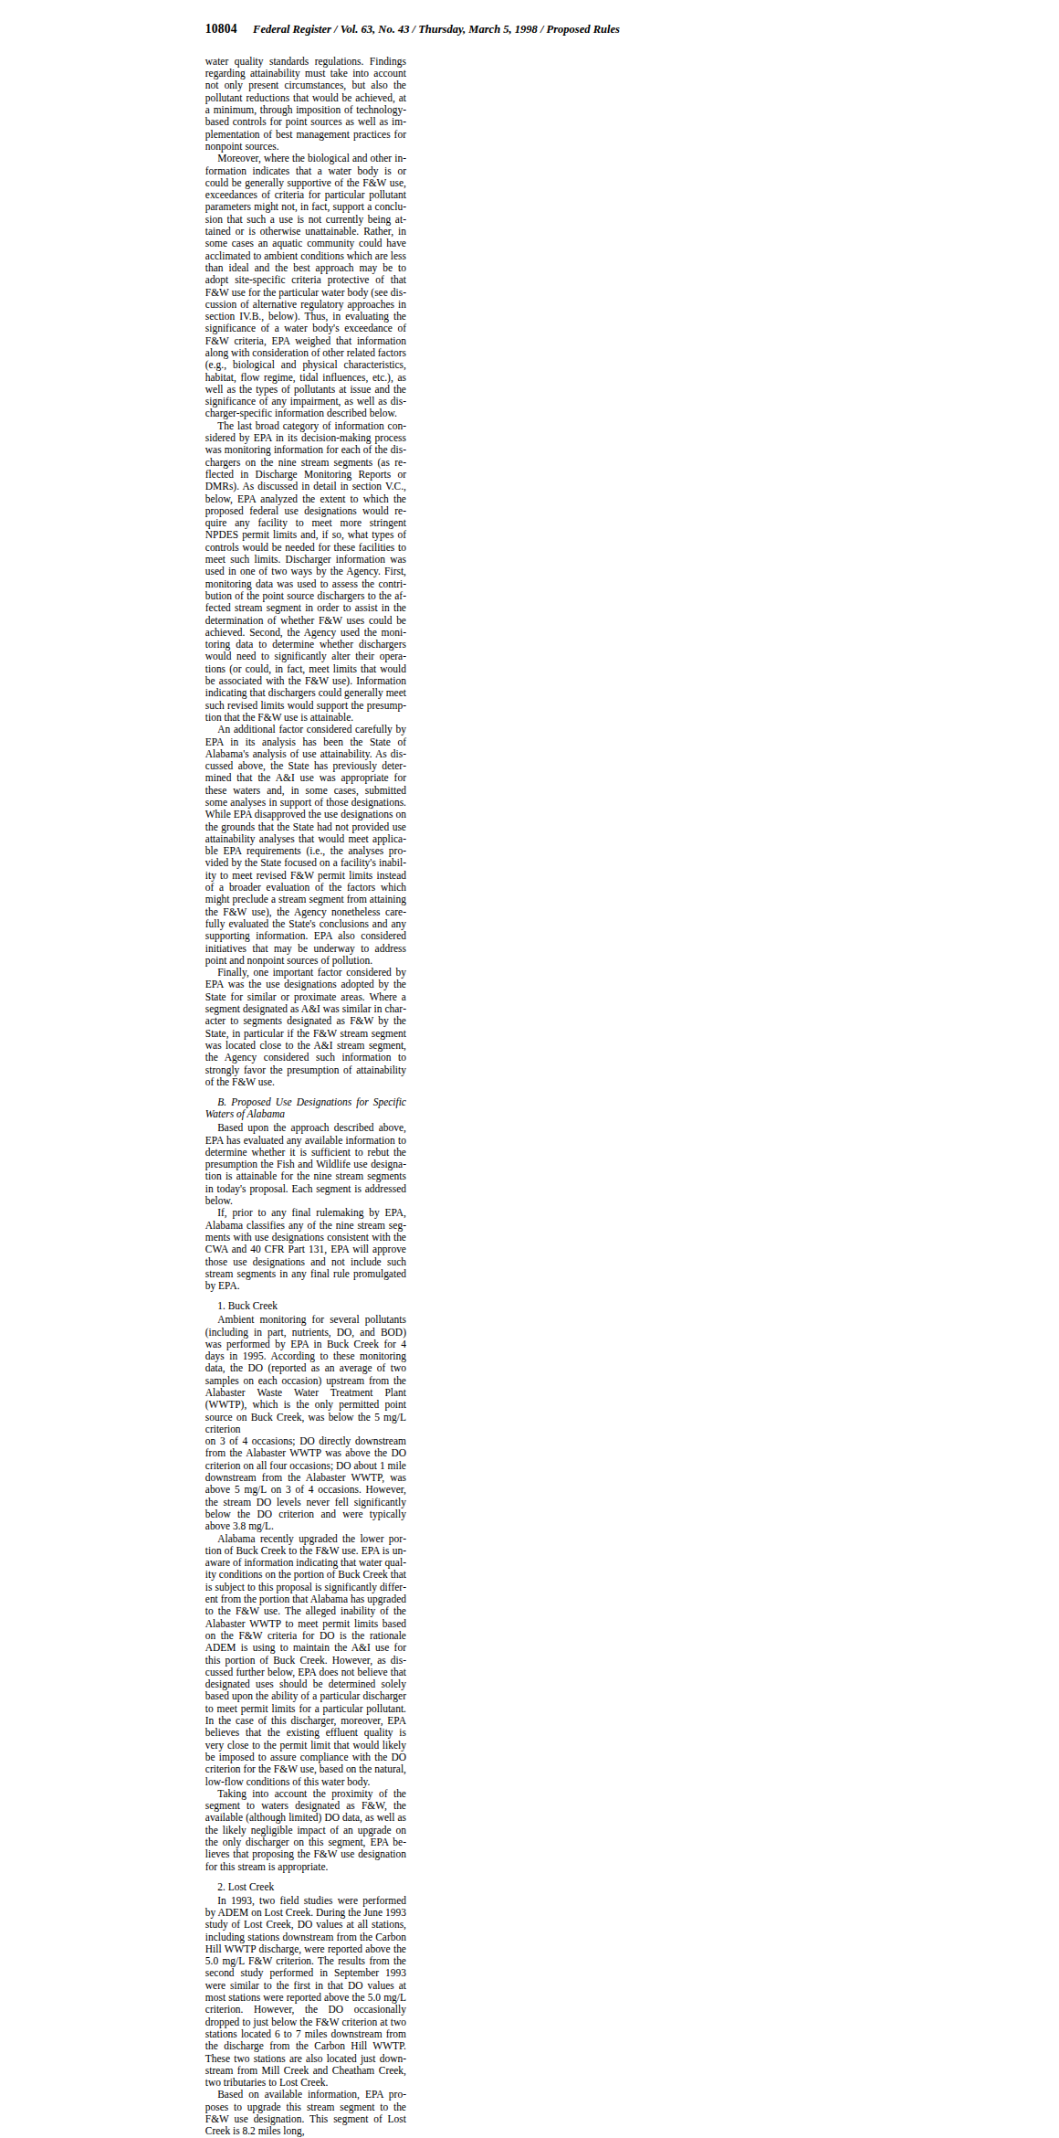10804 Federal Register / Vol. 63, No. 43 / Thursday, March 5, 1998 / Proposed Rules
water quality standards regulations. Findings regarding attainability must take into account not only present circumstances, but also the pollutant reductions that would be achieved, at a minimum, through imposition of technology-based controls for point sources as well as implementation of best management practices for nonpoint sources.
Moreover, where the biological and other information indicates that a water body is or could be generally supportive of the F&W use, exceedances of criteria for particular pollutant parameters might not, in fact, support a conclusion that such a use is not currently being attained or is otherwise unattainable. Rather, in some cases an aquatic community could have acclimated to ambient conditions which are less than ideal and the best approach may be to adopt site-specific criteria protective of that F&W use for the particular water body (see discussion of alternative regulatory approaches in section IV.B., below). Thus, in evaluating the significance of a water body's exceedance of F&W criteria, EPA weighed that information along with consideration of other related factors (e.g., biological and physical characteristics, habitat, flow regime, tidal influences, etc.), as well as the types of pollutants at issue and the significance of any impairment, as well as discharger-specific information described below.
The last broad category of information considered by EPA in its decision-making process was monitoring information for each of the dischargers on the nine stream segments (as reflected in Discharge Monitoring Reports or DMRs). As discussed in detail in section V.C., below, EPA analyzed the extent to which the proposed federal use designations would require any facility to meet more stringent NPDES permit limits and, if so, what types of controls would be needed for these facilities to meet such limits. Discharger information was used in one of two ways by the Agency. First, monitoring data was used to assess the contribution of the point source dischargers to the affected stream segment in order to assist in the determination of whether F&W uses could be achieved. Second, the Agency used the monitoring data to determine whether dischargers would need to significantly alter their operations (or could, in fact, meet limits that would be associated with the F&W use). Information indicating that dischargers could generally meet such revised limits would support the presumption that the F&W use is attainable.
An additional factor considered carefully by EPA in its analysis has been the State of Alabama's analysis of use attainability. As discussed above, the State has previously determined that the A&I use was appropriate for these waters and, in some cases, submitted some analyses in support of those designations. While EPA disapproved the use designations on the grounds that the State had not provided use attainability analyses that would meet applicable EPA requirements (i.e., the analyses provided by the State focused on a facility's inability to meet revised F&W permit limits instead of a broader evaluation of the factors which might preclude a stream segment from attaining the F&W use), the Agency nonetheless carefully evaluated the State's conclusions and any supporting information. EPA also considered initiatives that may be underway to address point and nonpoint sources of pollution.
Finally, one important factor considered by EPA was the use designations adopted by the State for similar or proximate areas. Where a segment designated as A&I was similar in character to segments designated as F&W by the State, in particular if the F&W stream segment was located close to the A&I stream segment, the Agency considered such information to strongly favor the presumption of attainability of the F&W use.
B. Proposed Use Designations for Specific Waters of Alabama
Based upon the approach described above, EPA has evaluated any available information to determine whether it is sufficient to rebut the presumption the Fish and Wildlife use designation is attainable for the nine stream segments in today's proposal. Each segment is addressed below.
If, prior to any final rulemaking by EPA, Alabama classifies any of the nine stream segments with use designations consistent with the CWA and 40 CFR Part 131, EPA will approve those use designations and not include such stream segments in any final rule promulgated by EPA.
1. Buck Creek
Ambient monitoring for several pollutants (including in part, nutrients, DO, and BOD) was performed by EPA in Buck Creek for 4 days in 1995. According to these monitoring data, the DO (reported as an average of two samples on each occasion) upstream from the Alabaster Waste Water Treatment Plant (WWTP), which is the only permitted point source on Buck Creek, was below the 5 mg/L criterion
on 3 of 4 occasions; DO directly downstream from the Alabaster WWTP was above the DO criterion on all four occasions; DO about 1 mile downstream from the Alabaster WWTP, was above 5 mg/L on 3 of 4 occasions. However, the stream DO levels never fell significantly below the DO criterion and were typically above 3.8 mg/L.
Alabama recently upgraded the lower portion of Buck Creek to the F&W use. EPA is unaware of information indicating that water quality conditions on the portion of Buck Creek that is subject to this proposal is significantly different from the portion that Alabama has upgraded to the F&W use. The alleged inability of the Alabaster WWTP to meet permit limits based on the F&W criteria for DO is the rationale ADEM is using to maintain the A&I use for this portion of Buck Creek. However, as discussed further below, EPA does not believe that designated uses should be determined solely based upon the ability of a particular discharger to meet permit limits for a particular pollutant. In the case of this discharger, moreover, EPA believes that the existing effluent quality is very close to the permit limit that would likely be imposed to assure compliance with the DO criterion for the F&W use, based on the natural, low-flow conditions of this water body.
Taking into account the proximity of the segment to waters designated as F&W, the available (although limited) DO data, as well as the likely negligible impact of an upgrade on the only discharger on this segment, EPA believes that proposing the F&W use designation for this stream is appropriate.
2. Lost Creek
In 1993, two field studies were performed by ADEM on Lost Creek. During the June 1993 study of Lost Creek, DO values at all stations, including stations downstream from the Carbon Hill WWTP discharge, were reported above the 5.0 mg/L F&W criterion. The results from the second study performed in September 1993 were similar to the first in that DO values at most stations were reported above the 5.0 mg/L criterion. However, the DO occasionally dropped to just below the F&W criterion at two stations located 6 to 7 miles downstream from the discharge from the Carbon Hill WWTP. These two stations are also located just downstream from Mill Creek and Cheatham Creek, two tributaries to Lost Creek.
Based on available information, EPA proposes to upgrade this stream segment to the F&W use designation. This segment of Lost Creek is 8.2 miles long,